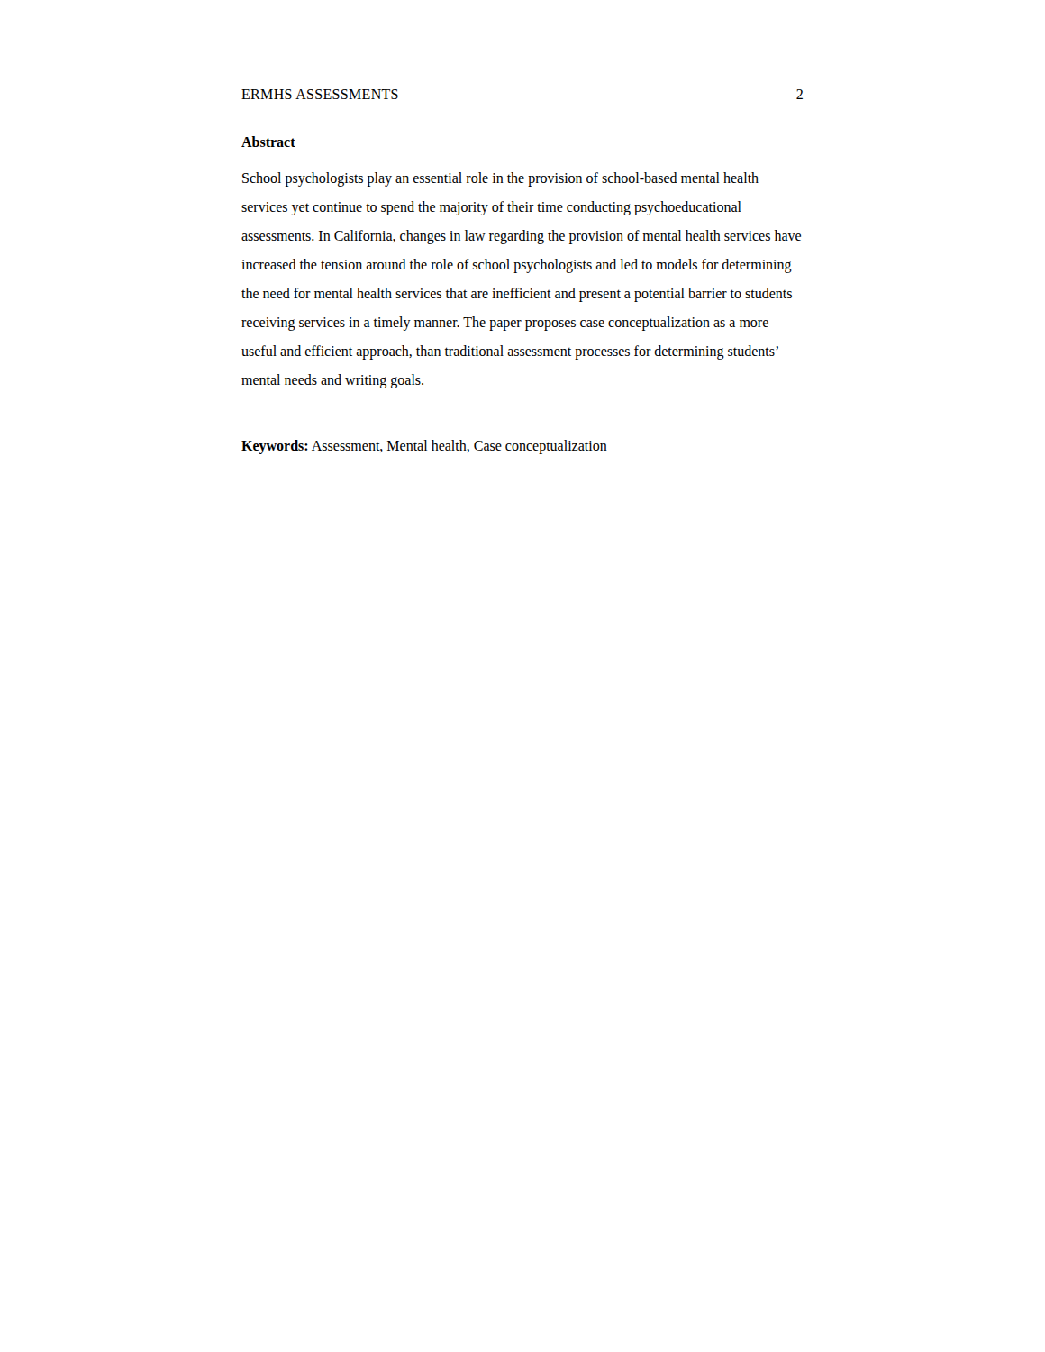ERMHS Assessments 2
Abstract
School psychologists play an essential role in the provision of school-based mental health services yet continue to spend the majority of their time conducting psychoeducational assessments. In California, changes in law regarding the provision of mental health services have increased the tension around the role of school psychologists and led to models for determining the need for mental health services that are inefficient and present a potential barrier to students receiving services in a timely manner. The paper proposes case conceptualization as a more useful and efficient approach, than traditional assessment processes for determining students’ mental needs and writing goals.
Keywords: Assessment, Mental health, Case conceptualization